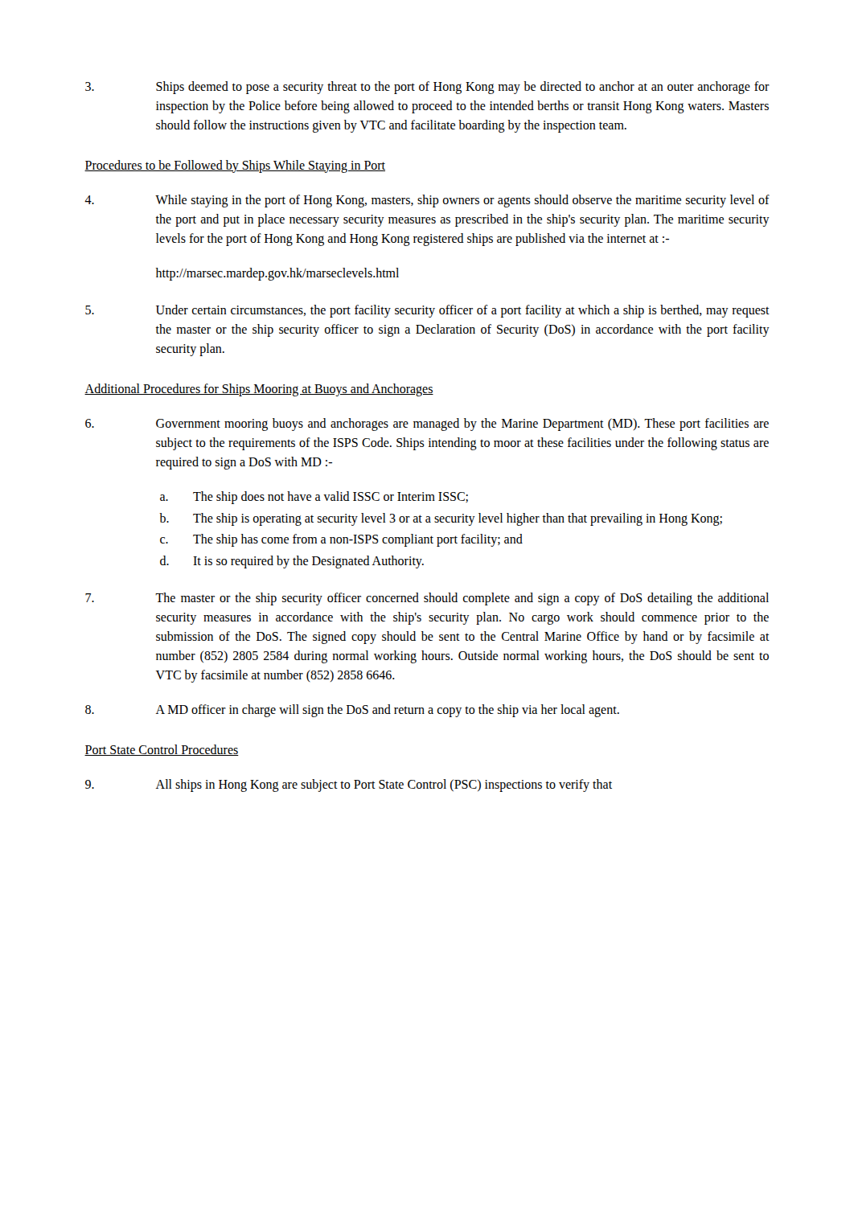3.
Ships deemed to pose a security threat to the port of Hong Kong may be directed to anchor at an outer anchorage for inspection by the Police before being allowed to proceed to the intended berths or transit Hong Kong waters. Masters should follow the instructions given by VTC and facilitate boarding by the inspection team.
Procedures to be Followed by Ships While Staying in Port
4.
While staying in the port of Hong Kong, masters, ship owners or agents should observe the maritime security level of the port and put in place necessary security measures as prescribed in the ship's security plan. The maritime security levels for the port of Hong Kong and Hong Kong registered ships are published via the internet at :-
http://marsec.mardep.gov.hk/marseclevels.html
5.
Under certain circumstances, the port facility security officer of a port facility at which a ship is berthed, may request the master or the ship security officer to sign a Declaration of Security (DoS) in accordance with the port facility security plan.
Additional Procedures for Ships Mooring at Buoys and Anchorages
6.
Government mooring buoys and anchorages are managed by the Marine Department (MD). These port facilities are subject to the requirements of the ISPS Code. Ships intending to moor at these facilities under the following status are required to sign a DoS with MD :-
a. The ship does not have a valid ISSC or Interim ISSC;
b. The ship is operating at security level 3 or at a security level higher than that prevailing in Hong Kong;
c. The ship has come from a non-ISPS compliant port facility; and
d. It is so required by the Designated Authority.
7.
The master or the ship security officer concerned should complete and sign a copy of DoS detailing the additional security measures in accordance with the ship's security plan. No cargo work should commence prior to the submission of the DoS. The signed copy should be sent to the Central Marine Office by hand or by facsimile at number (852) 2805 2584 during normal working hours. Outside normal working hours, the DoS should be sent to VTC by facsimile at number (852) 2858 6646.
8.
A MD officer in charge will sign the DoS and return a copy to the ship via her local agent.
Port State Control Procedures
9.
All ships in Hong Kong are subject to Port State Control (PSC) inspections to verify that